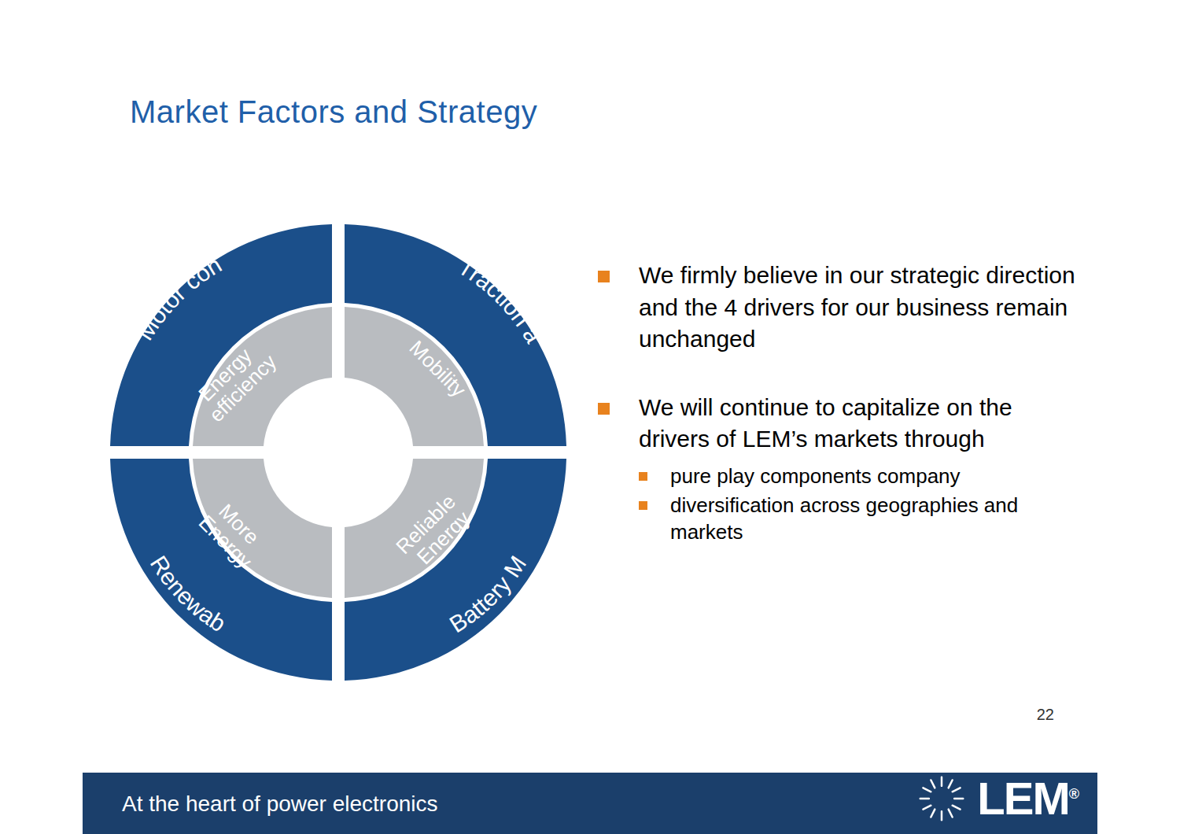Market Factors and Strategy
Motor controls Traction and Automotive Renewable Energy Battery Mgmt Energy efficiency Mobility More Energy Reliable Energy
We firmly believe in our strategic direction and the 4 drivers for our business remain unchanged
We will continue to capitalize on the drivers of LEM’s markets through
pure play components company
diversification across geographies and markets
22
At the heart of power electronics
LEM®